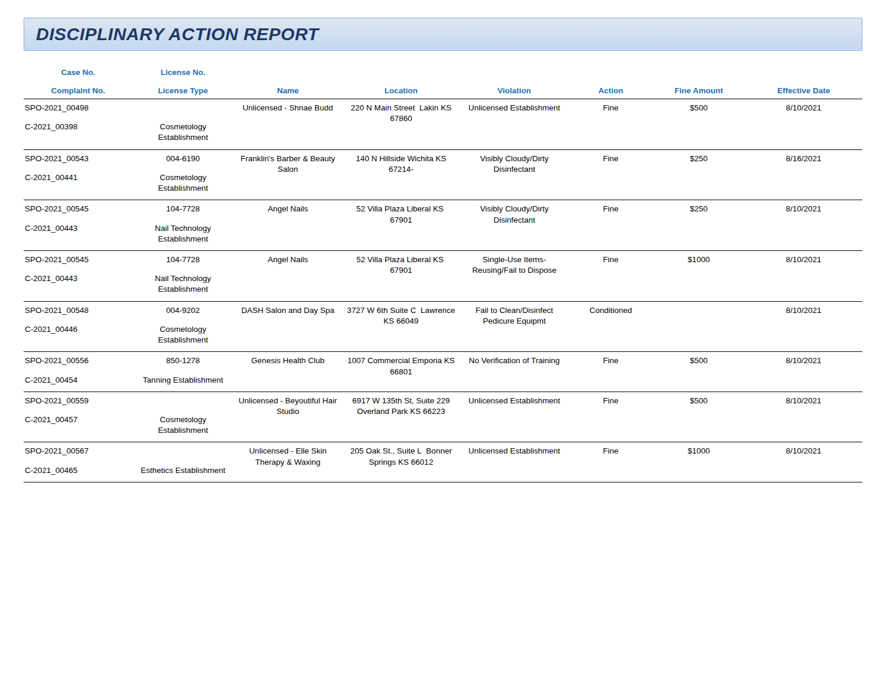DISCIPLINARY ACTION REPORT
| Case No. | License No. | | | | | | |
| --- | --- | --- | --- | --- | --- | --- | --- |
| Complaint No. | License Type | Name | Location | Violation | Action | Fine Amount | Effective Date |
| SPO-2021_00498 C-2021_00398 | Cosmetology Establishment | Unlicensed - Shnae Budd | 220 N Main Street Lakin KS 67860 | Unlicensed Establishment | Fine | $500 | 8/10/2021 |
| SPO-2021_00543 C-2021_00441 | 004-6190 Cosmetology Establishment | Franklin's Barber & Beauty Salon | 140 N Hillside Wichita KS 67214- | Visibly Cloudy/Dirty Disinfectant | Fine | $250 | 8/16/2021 |
| SPO-2021_00545 C-2021_00443 | 104-7728 Nail Technology Establishment | Angel Nails | 52 Villa Plaza Liberal KS 67901 | Visibly Cloudy/Dirty Disinfectant | Fine | $250 | 8/10/2021 |
| SPO-2021_00545 C-2021_00443 | 104-7728 Nail Technology Establishment | Angel Nails | 52 Villa Plaza Liberal KS 67901 | Single-Use Items- Reusing/Fail to Dispose | Fine | $1000 | 8/10/2021 |
| SPO-2021_00548 C-2021_00446 | 004-9202 Cosmetology Establishment | DASH Salon and Day Spa | 3727 W 6th Suite C Lawrence KS 66049 | Fail to Clean/Disinfect Pedicure Equipmt | Conditioned | | 8/10/2021 |
| SPO-2021_00556 C-2021_00454 | 850-1278 Tanning Establishment | Genesis Health Club | 1007 Commercial Emporia KS 66801 | No Verification of Training | Fine | $500 | 8/10/2021 |
| SPO-2021_00559 C-2021_00457 | Cosmetology Establishment | Unlicensed - Beyoutiful Hair Studio | 6917 W 135th St, Suite 229 Overland Park KS 66223 | Unlicensed Establishment | Fine | $500 | 8/10/2021 |
| SPO-2021_00567 C-2021_00465 | Esthetics Establishment | Unlicensed - Elle Skin Therapy & Waxing | 205 Oak St., Suite L Bonner Springs KS 66012 | Unlicensed Establishment | Fine | $1000 | 8/10/2021 |